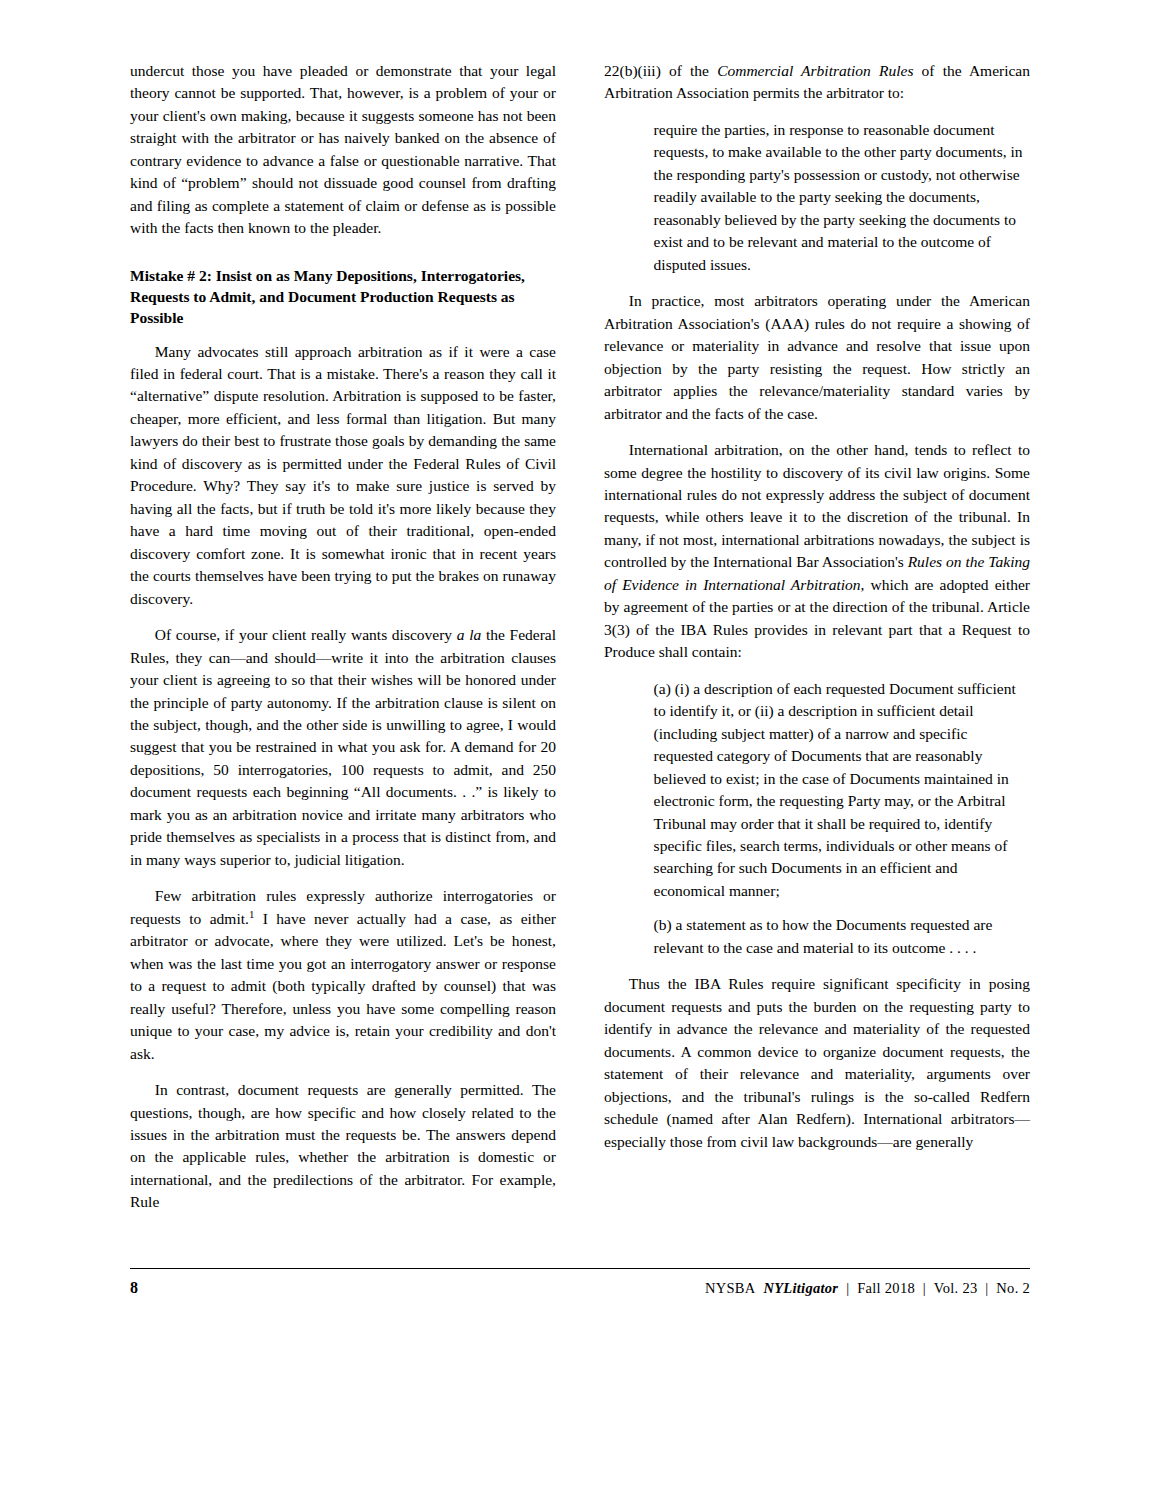undercut those you have pleaded or demonstrate that your legal theory cannot be supported. That, however, is a problem of your or your client's own making, because it suggests someone has not been straight with the arbitrator or has naively banked on the absence of contrary evidence to advance a false or questionable narrative. That kind of “problem” should not dissuade good counsel from drafting and filing as complete a statement of claim or defense as is possible with the facts then known to the pleader.
Mistake # 2: Insist on as Many Depositions, Interrogatories, Requests to Admit, and Document Production Requests as Possible
Many advocates still approach arbitration as if it were a case filed in federal court. That is a mistake. There's a reason they call it “alternative” dispute resolution. Arbitration is supposed to be faster, cheaper, more efficient, and less formal than litigation. But many lawyers do their best to frustrate those goals by demanding the same kind of discovery as is permitted under the Federal Rules of Civil Procedure. Why? They say it's to make sure justice is served by having all the facts, but if truth be told it's more likely because they have a hard time moving out of their traditional, open-ended discovery comfort zone. It is somewhat ironic that in recent years the courts themselves have been trying to put the brakes on runaway discovery.
Of course, if your client really wants discovery a la the Federal Rules, they can—and should—write it into the arbitration clauses your client is agreeing to so that their wishes will be honored under the principle of party autonomy. If the arbitration clause is silent on the subject, though, and the other side is unwilling to agree, I would suggest that you be restrained in what you ask for. A demand for 20 depositions, 50 interrogatories, 100 requests to admit, and 250 document requests each beginning “All documents. . .” is likely to mark you as an arbitration novice and irritate many arbitrators who pride themselves as specialists in a process that is distinct from, and in many ways superior to, judicial litigation.
Few arbitration rules expressly authorize interrogatories or requests to admit.1 I have never actually had a case, as either arbitrator or advocate, where they were utilized. Let's be honest, when was the last time you got an interrogatory answer or response to a request to admit (both typically drafted by counsel) that was really useful? Therefore, unless you have some compelling reason unique to your case, my advice is, retain your credibility and don't ask.
In contrast, document requests are generally permitted. The questions, though, are how specific and how closely related to the issues in the arbitration must the requests be. The answers depend on the applicable rules, whether the arbitration is domestic or international, and the predilections of the arbitrator. For example, Rule
22(b)(iii) of the Commercial Arbitration Rules of the American Arbitration Association permits the arbitrator to:
require the parties, in response to reasonable document requests, to make available to the other party documents, in the responding party's possession or custody, not otherwise readily available to the party seeking the documents, reasonably believed by the party seeking the documents to exist and to be relevant and material to the outcome of disputed issues.
In practice, most arbitrators operating under the American Arbitration Association's (AAA) rules do not require a showing of relevance or materiality in advance and resolve that issue upon objection by the party resisting the request. How strictly an arbitrator applies the relevance/materiality standard varies by arbitrator and the facts of the case.
International arbitration, on the other hand, tends to reflect to some degree the hostility to discovery of its civil law origins. Some international rules do not expressly address the subject of document requests, while others leave it to the discretion of the tribunal. In many, if not most, international arbitrations nowadays, the subject is controlled by the International Bar Association's Rules on the Taking of Evidence in International Arbitration, which are adopted either by agreement of the parties or at the direction of the tribunal. Article 3(3) of the IBA Rules provides in relevant part that a Request to Produce shall contain:
(a) (i) a description of each requested Document sufficient to identify it, or (ii) a description in sufficient detail (including subject matter) of a narrow and specific requested category of Documents that are reasonably believed to exist; in the case of Documents maintained in electronic form, the requesting Party may, or the Arbitral Tribunal may order that it shall be required to, identify specific files, search terms, individuals or other means of searching for such Documents in an efficient and economical manner;
(b) a statement as to how the Documents requested are relevant to the case and material to its outcome . . . .
Thus the IBA Rules require significant specificity in posing document requests and puts the burden on the requesting party to identify in advance the relevance and materiality of the requested documents. A common device to organize document requests, the statement of their relevance and materiality, arguments over objections, and the tribunal's rulings is the so-called Redfern schedule (named after Alan Redfern). International arbitrators—especially those from civil law backgrounds—are generally
8 NYSBA NYLitigator | Fall 2018 | Vol. 23 | No. 2